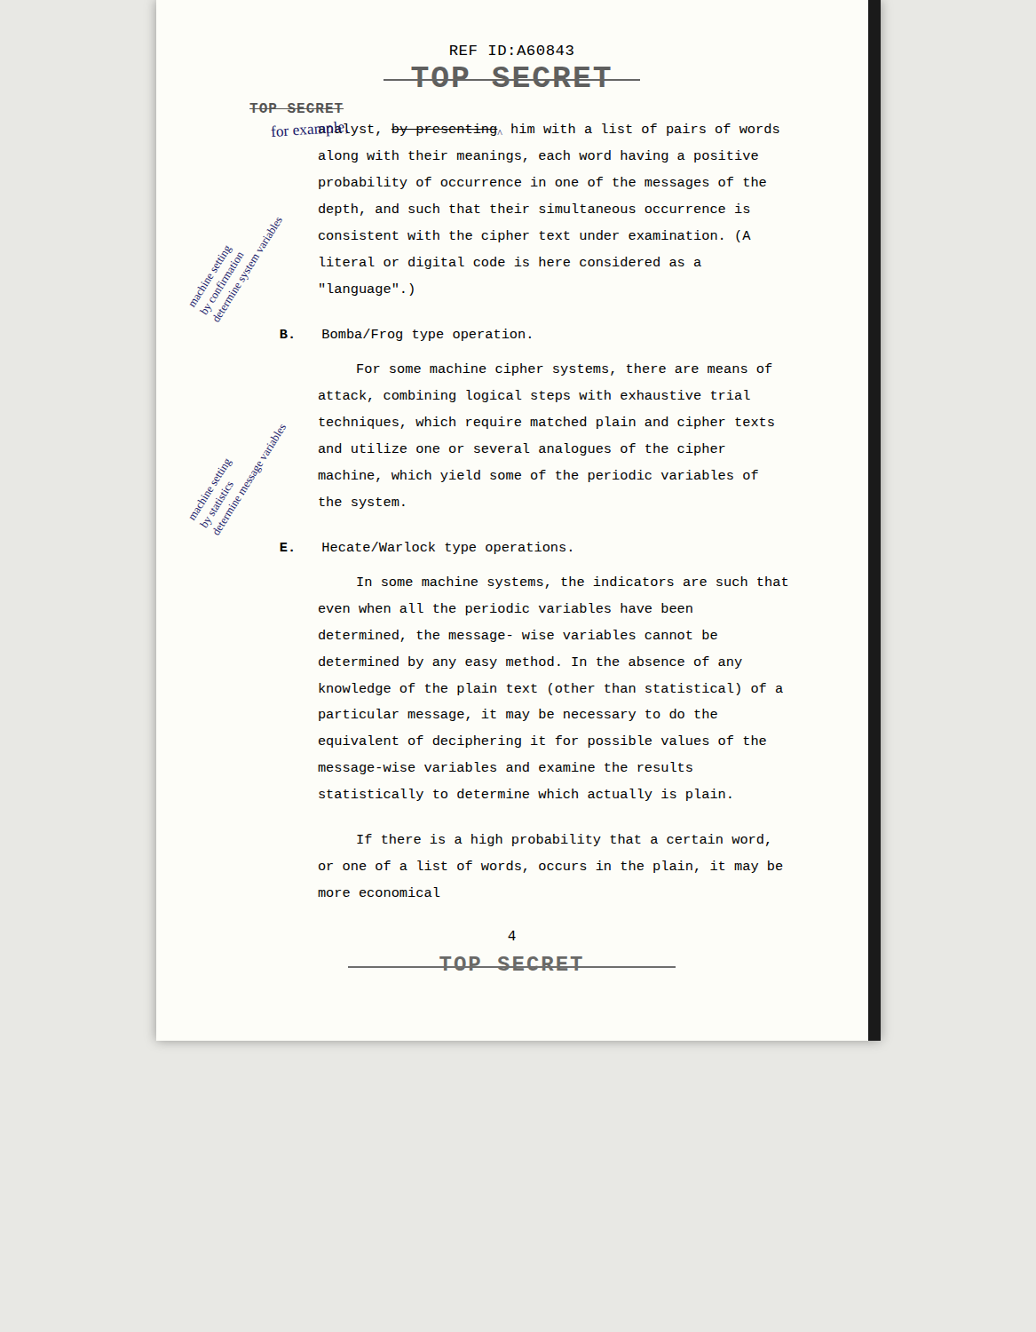REF ID:A60843
TOP SECRET
TOP SECRET
for example,
machine setting
by confirmation
determine system variables
machine setting
by statistics
determine message variables
analyst, by presenting^ him with a list of pairs of words along with their meanings, each word having a positive probability of occurrence in one of the messages of the depth, and such that their simultaneous occurrence is consistent with the cipher text under examination. (A literal or digital code is here considered as a "language".)
B. Bomba/Frog type operation.
For some machine cipher systems, there are means of attack, combining logical steps with exhaustive trial techniques, which require matched plain and cipher texts and utilize one or several analogues of the cipher machine, which yield some of the periodic variables of the system.
E. Hecate/Warlock type operations.
In some machine systems, the indicators are such that even when all the periodic variables have been determined, the message- wise variables cannot be determined by any easy method. In the absence of any knowledge of the plain text (other than statistical) of a particular message, it may be necessary to do the equivalent of deciphering it for possible values of the message-wise variables and examine the results statistically to determine which actually is plain.
If there is a high probability that a certain word, or one of a list of words, occurs in the plain, it may be more economical
4
TOP SECRET